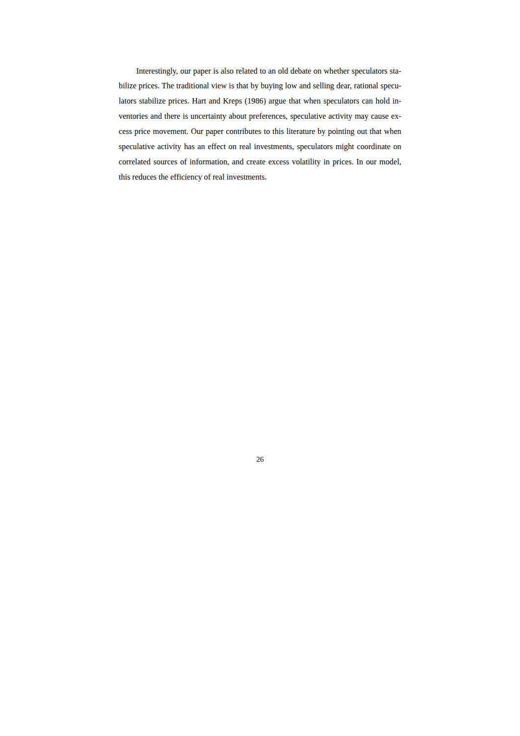Interestingly, our paper is also related to an old debate on whether speculators stabilize prices. The traditional view is that by buying low and selling dear, rational speculators stabilize prices. Hart and Kreps (1986) argue that when speculators can hold inventories and there is uncertainty about preferences, speculative activity may cause excess price movement. Our paper contributes to this literature by pointing out that when speculative activity has an effect on real investments, speculators might coordinate on correlated sources of information, and create excess volatility in prices. In our model, this reduces the efficiency of real investments.
26